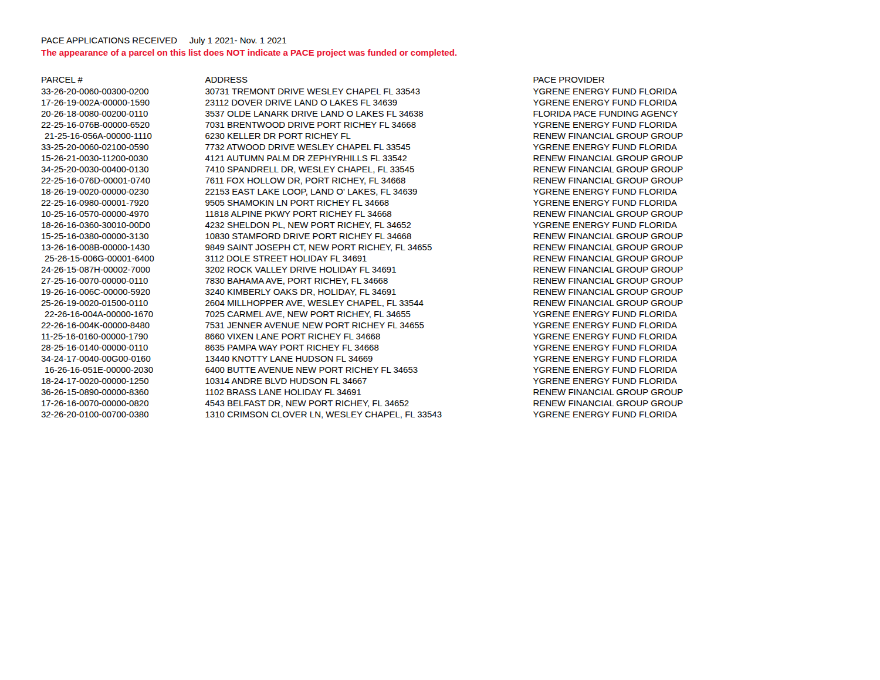PACE APPLICATIONS RECEIVED July 1 2021- Nov. 1 2021
The appearance of a parcel on this list does NOT indicate a PACE project was funded or completed.
| PARCEL # | ADDRESS | PACE PROVIDER |
| --- | --- | --- |
| 33-26-20-0060-00300-0200 | 30731 TREMONT DRIVE WESLEY CHAPEL FL 33543 | YGRENE ENERGY FUND FLORIDA |
| 17-26-19-002A-00000-1590 | 23112 DOVER DRIVE LAND O LAKES FL 34639 | YGRENE ENERGY FUND FLORIDA |
| 20-26-18-0080-00200-0110 | 3537 OLDE LANARK DRIVE LAND O LAKES FL 34638 | FLORIDA PACE FUNDING AGENCY |
| 22-25-16-076B-00000-6520 | 7031 BRENTWOOD DRIVE PORT RICHEY FL 34668 | YGRENE ENERGY FUND FLORIDA |
| 21-25-16-056A-00000-1110 | 6230 KELLER DR PORT RICHEY FL | RENEW FINANCIAL GROUP GROUP |
| 33-25-20-0060-02100-0590 | 7732 ATWOOD DRIVE WESLEY CHAPEL FL 33545 | YGRENE ENERGY FUND FLORIDA |
| 15-26-21-0030-11200-0030 | 4121 AUTUMN PALM DR ZEPHYRHILLS FL 33542 | RENEW FINANCIAL GROUP GROUP |
| 34-25-20-0030-00400-0130 | 7410 SPANDRELL DR, WESLEY CHAPEL, FL 33545 | RENEW FINANCIAL GROUP GROUP |
| 22-25-16-076D-00001-0740 | 7611 FOX HOLLOW DR, PORT RICHEY, FL 34668 | RENEW FINANCIAL GROUP GROUP |
| 18-26-19-0020-00000-0230 | 22153 EAST LAKE LOOP, LAND O' LAKES, FL 34639 | YGRENE ENERGY FUND FLORIDA |
| 22-25-16-0980-00001-7920 | 9505 SHAMOKIN LN PORT RICHEY FL 34668 | YGRENE ENERGY FUND FLORIDA |
| 10-25-16-0570-00000-4970 | 11818 ALPINE PKWY PORT RICHEY FL 34668 | RENEW FINANCIAL GROUP GROUP |
| 18-26-16-0360-30010-00D0 | 4232 SHELDON PL, NEW PORT RICHEY, FL 34652 | YGRENE ENERGY FUND FLORIDA |
| 15-25-16-0380-00000-3130 | 10830 STAMFORD DRIVE PORT RICHEY FL 34668 | RENEW FINANCIAL GROUP GROUP |
| 13-26-16-008B-00000-1430 | 9849 SAINT JOSEPH CT, NEW PORT RICHEY, FL 34655 | RENEW FINANCIAL GROUP GROUP |
| 25-26-15-006G-00001-6400 | 3112 DOLE STREET HOLIDAY FL 34691 | RENEW FINANCIAL GROUP GROUP |
| 24-26-15-087H-00002-7000 | 3202 ROCK VALLEY DRIVE HOLIDAY FL 34691 | RENEW FINANCIAL GROUP GROUP |
| 27-25-16-0070-00000-0110 | 7830 BAHAMA AVE, PORT RICHEY, FL 34668 | RENEW FINANCIAL GROUP GROUP |
| 19-26-16-006C-00000-5920 | 3240 KIMBERLY OAKS DR, HOLIDAY, FL 34691 | RENEW FINANCIAL GROUP GROUP |
| 25-26-19-0020-01500-0110 | 2604 MILLHOPPER AVE, WESLEY CHAPEL, FL 33544 | RENEW FINANCIAL GROUP GROUP |
| 22-26-16-004A-00000-1670 | 7025 CARMEL AVE, NEW PORT RICHEY, FL 34655 | YGRENE ENERGY FUND FLORIDA |
| 22-26-16-004K-00000-8480 | 7531 JENNER AVENUE NEW PORT RICHEY FL 34655 | YGRENE ENERGY FUND FLORIDA |
| 11-25-16-0160-00000-1790 | 8660 VIXEN LANE PORT RICHEY FL 34668 | YGRENE ENERGY FUND FLORIDA |
| 28-25-16-0140-00000-0110 | 8635 PAMPA WAY PORT RICHEY FL 34668 | YGRENE ENERGY FUND FLORIDA |
| 34-24-17-0040-00G00-0160 | 13440 KNOTTY LANE HUDSON FL 34669 | YGRENE ENERGY FUND FLORIDA |
| 16-26-16-051E-00000-2030 | 6400 BUTTE AVENUE NEW PORT RICHEY FL 34653 | YGRENE ENERGY FUND FLORIDA |
| 18-24-17-0020-00000-1250 | 10314 ANDRE BLVD HUDSON FL 34667 | YGRENE ENERGY FUND FLORIDA |
| 36-26-15-0890-00000-8360 | 1102 BRASS LANE HOLIDAY FL 34691 | RENEW FINANCIAL GROUP GROUP |
| 17-26-16-0070-00000-0820 | 4543 BELFAST DR, NEW PORT RICHEY, FL 34652 | RENEW FINANCIAL GROUP GROUP |
| 32-26-20-0100-00700-0380 | 1310 CRIMSON CLOVER LN, WESLEY CHAPEL, FL 33543 | YGRENE ENERGY FUND FLORIDA |